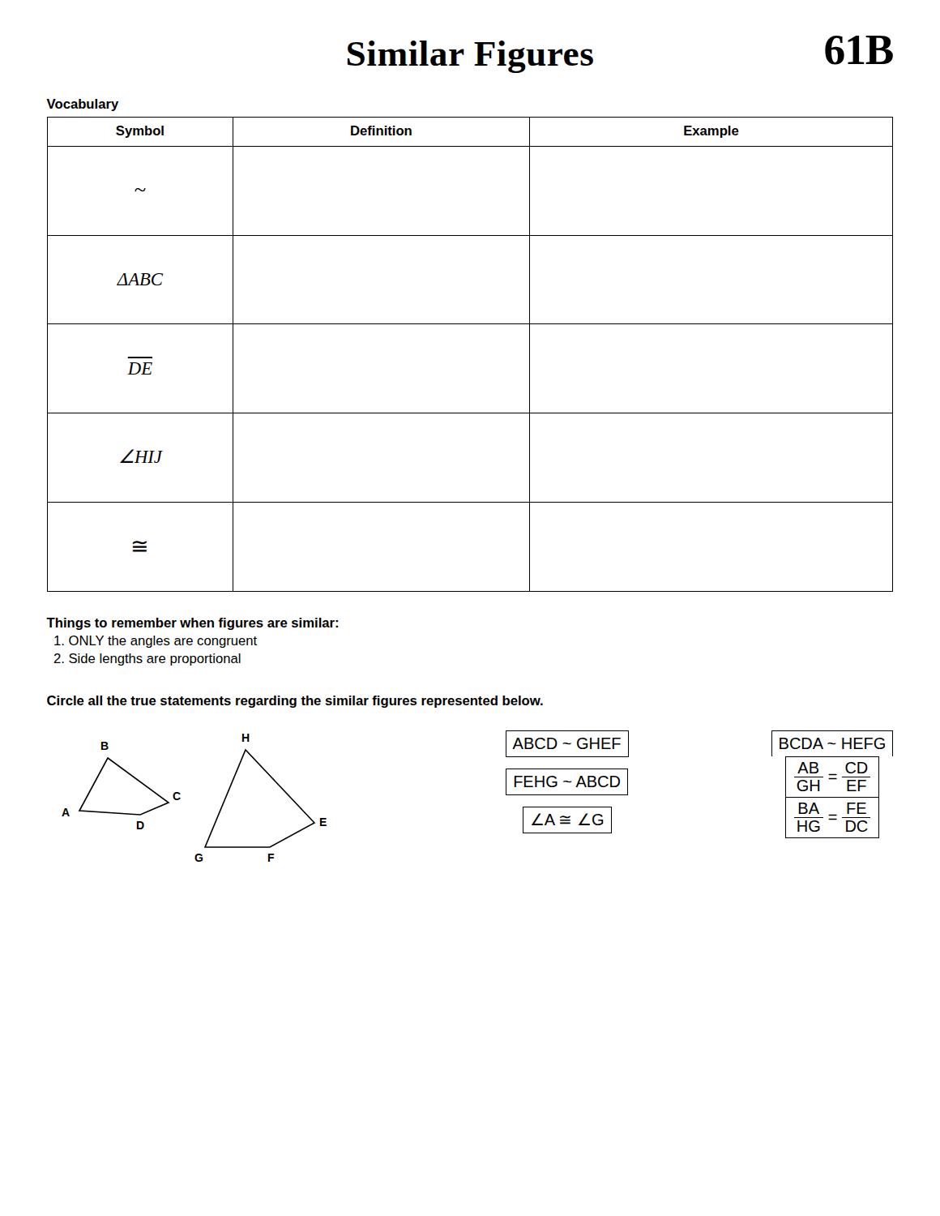Similar Figures
61B
Vocabulary
| Symbol | Definition | Example |
| --- | --- | --- |
| ~ | | |
| Δ ABC | | |
| DE | | |
| ∠ HIJ | | |
| ≅ | | |
Things to remember when figures are similar:
ONLY the angles are congruent
Side lengths are proportional
Circle all the true statements regarding the similar figures represented below.
A B C D G H E F
ABCD ~ GHEF
FEHG ~ ABCD
∠A ≅ ∠G
BCDA ~ HEFG
AB GH = CD EF
BA HG = FE DC